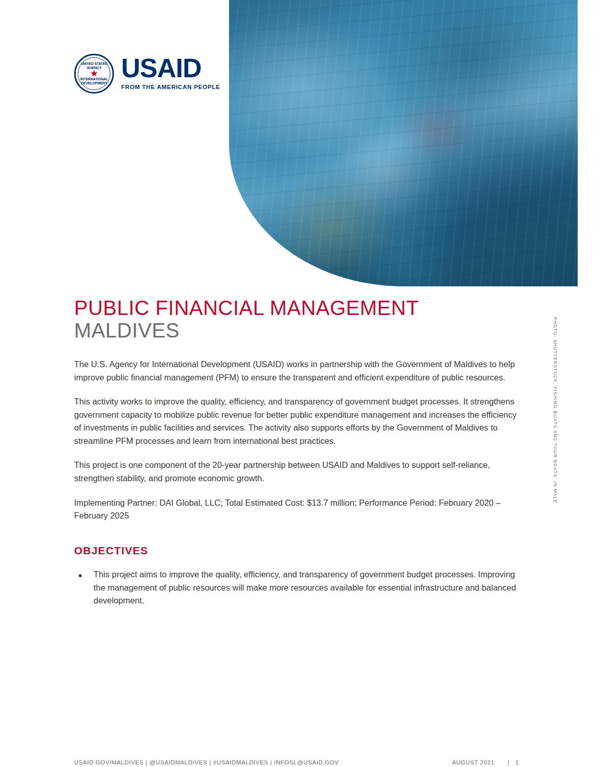UNITED STATES AGENCY ★ INTERNATIONAL DEVELOPMENT
USAID FROM THE AMERICAN PEOPLE
PUBLIC FINANCIAL MANAGEMENT MALDIVES
The U.S. Agency for International Development (USAID) works in partnership with the Government of Maldives to help improve public financial management (PFM) to ensure the transparent and efficient expenditure of public resources.
This activity works to improve the quality, efficiency, and transparency of government budget processes. It strengthens government capacity to mobilize public revenue for better public expenditure management and increases the efficiency of investments in public facilities and services. The activity also supports efforts by the Government of Maldives to streamline PFM processes and learn from international best practices.
This project is one component of the 20-year partnership between USAID and Maldives to support self-reliance, strengthen stability, and promote economic growth.
Implementing Partner: DAI Global, LLC; Total Estimated Cost: $13.7 million; Performance Period: February 2020 – February 2025
OBJECTIVES
This project aims to improve the quality, efficiency, and transparency of government budget processes. Improving the management of public resources will make more resources available for essential infrastructure and balanced development.
PHOTO: SHUTTERSTOCK. FISHING BOATS AND TOUR BOATS IN MALE
USAID.GOV/MALDIVES | @USAIDMALDIVES | #USAIDMALDIVES | INFOSL@USAID.GOV
AUGUST 2021 | 1